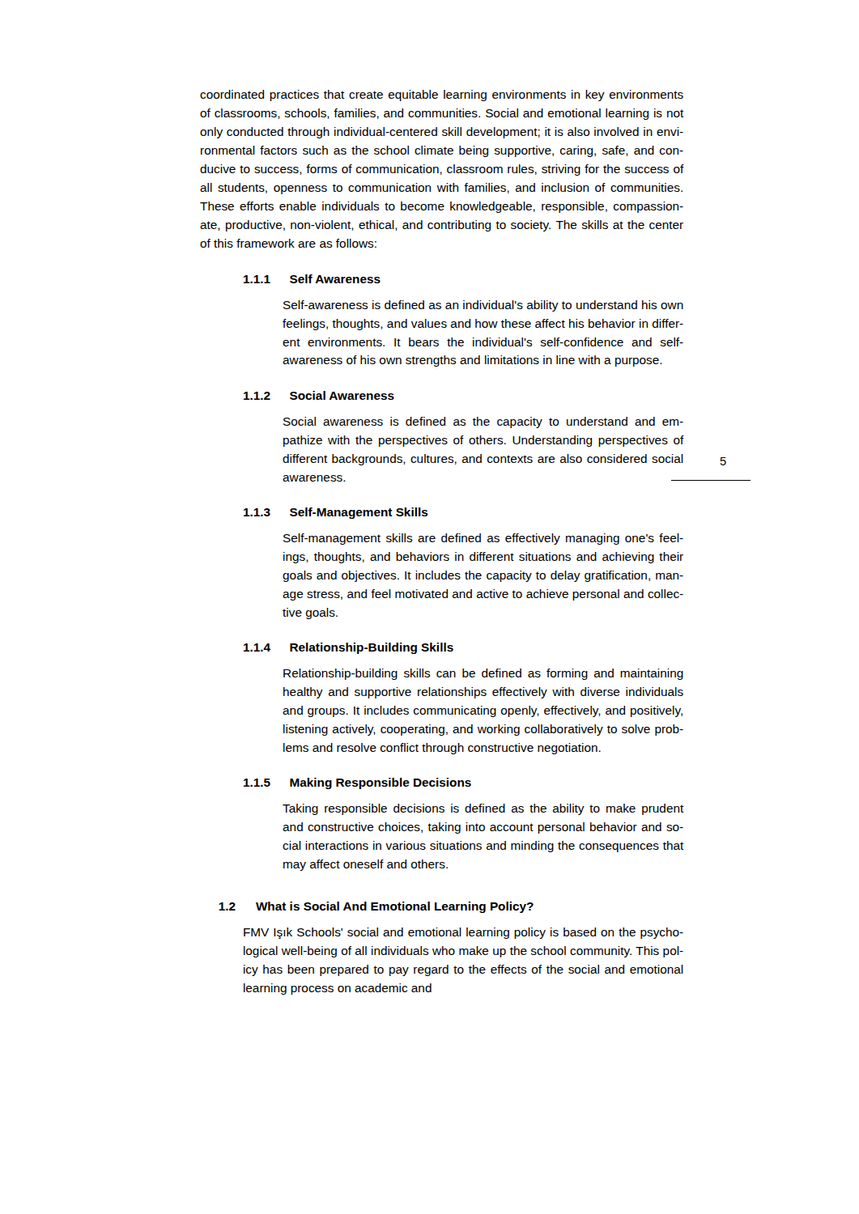5
coordinated practices that create equitable learning environments in key environments of classrooms, schools, families, and communities. Social and emotional learning is not only conducted through individual-centered skill development; it is also involved in environmental factors such as the school climate being supportive, caring, safe, and conducive to success, forms of communication, classroom rules, striving for the success of all students, openness to communication with families, and inclusion of communities. These efforts enable individuals to become knowledgeable, responsible, compassionate, productive, non-violent, ethical, and contributing to society. The skills at the center of this framework are as follows:
1.1.1
Self Awareness
Self-awareness is defined as an individual's ability to understand his own feelings, thoughts, and values and how these affect his behavior in different environments. It bears the individual's self-confidence and self-awareness of his own strengths and limitations in line with a purpose.
1.1.2
Social Awareness
Social awareness is defined as the capacity to understand and empathize with the perspectives of others. Understanding perspectives of different backgrounds, cultures, and contexts are also considered social awareness.
1.1.3
Self-Management Skills
Self-management skills are defined as effectively managing one's feelings, thoughts, and behaviors in different situations and achieving their goals and objectives. It includes the capacity to delay gratification, manage stress, and feel motivated and active to achieve personal and collective goals.
1.1.4
Relationship-Building Skills
Relationship-building skills can be defined as forming and maintaining healthy and supportive relationships effectively with diverse individuals and groups. It includes communicating openly, effectively, and positively, listening actively, cooperating, and working collaboratively to solve problems and resolve conflict through constructive negotiation.
1.1.5
Making Responsible Decisions
Taking responsible decisions is defined as the ability to make prudent and constructive choices, taking into account personal behavior and social interactions in various situations and minding the consequences that may affect oneself and others.
1.2
What is Social And Emotional Learning Policy?
FMV Işık Schools' social and emotional learning policy is based on the psychological well-being of all individuals who make up the school community. This policy has been prepared to pay regard to the effects of the social and emotional learning process on academic and